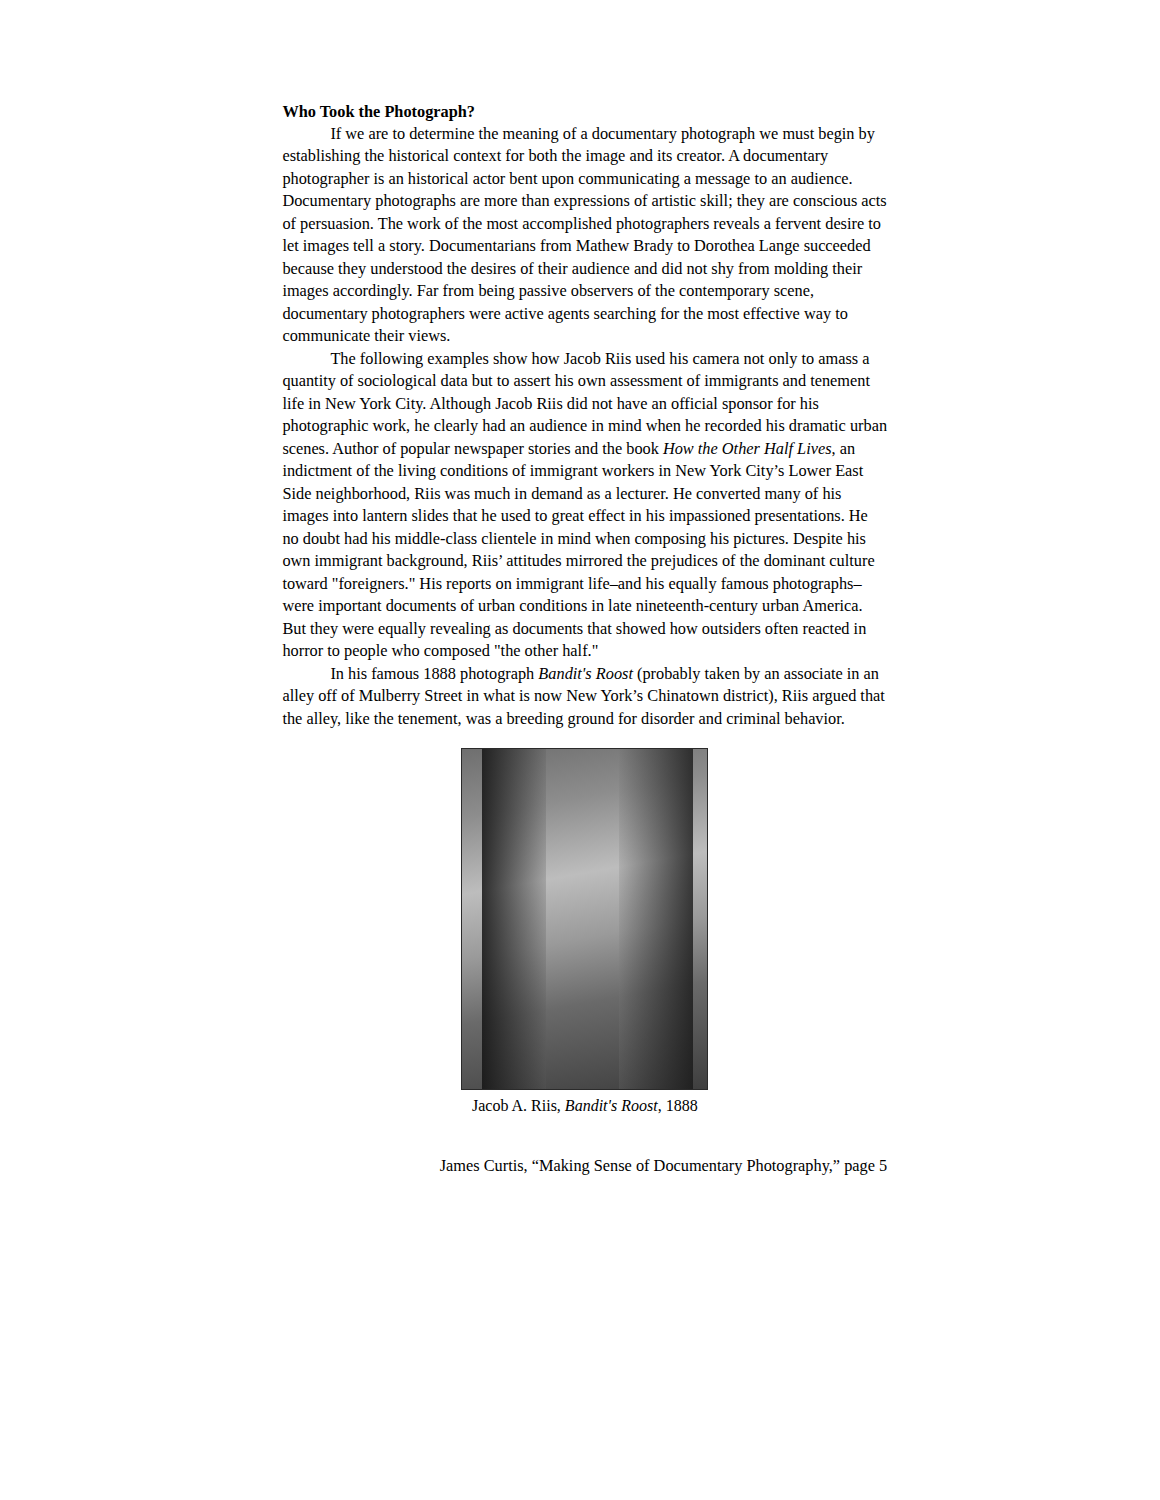Who Took the Photograph?
If we are to determine the meaning of a documentary photograph we must begin by establishing the historical context for both the image and its creator. A documentary photographer is an historical actor bent upon communicating a message to an audience. Documentary photographs are more than expressions of artistic skill; they are conscious acts of persuasion. The work of the most accomplished photographers reveals a fervent desire to let images tell a story. Documentarians from Mathew Brady to Dorothea Lange succeeded because they understood the desires of their audience and did not shy from molding their images accordingly. Far from being passive observers of the contemporary scene, documentary photographers were active agents searching for the most effective way to communicate their views.
The following examples show how Jacob Riis used his camera not only to amass a quantity of sociological data but to assert his own assessment of immigrants and tenement life in New York City. Although Jacob Riis did not have an official sponsor for his photographic work, he clearly had an audience in mind when he recorded his dramatic urban scenes. Author of popular newspaper stories and the book How the Other Half Lives, an indictment of the living conditions of immigrant workers in New York City’s Lower East Side neighborhood, Riis was much in demand as a lecturer. He converted many of his images into lantern slides that he used to great effect in his impassioned presentations. He no doubt had his middle-class clientele in mind when composing his pictures. Despite his own immigrant background, Riis’ attitudes mirrored the prejudices of the dominant culture toward "foreigners." His reports on immigrant life–and his equally famous photographs–were important documents of urban conditions in late nineteenth-century urban America. But they were equally revealing as documents that showed how outsiders often reacted in horror to people who composed "the other half."
In his famous 1888 photograph Bandit's Roost (probably taken by an associate in an alley off of Mulberry Street in what is now New York’s Chinatown district), Riis argued that the alley, like the tenement, was a breeding ground for disorder and criminal behavior.
Jacob A. Riis, Bandit's Roost, 1888
James Curtis, “Making Sense of Documentary Photography,” page 5